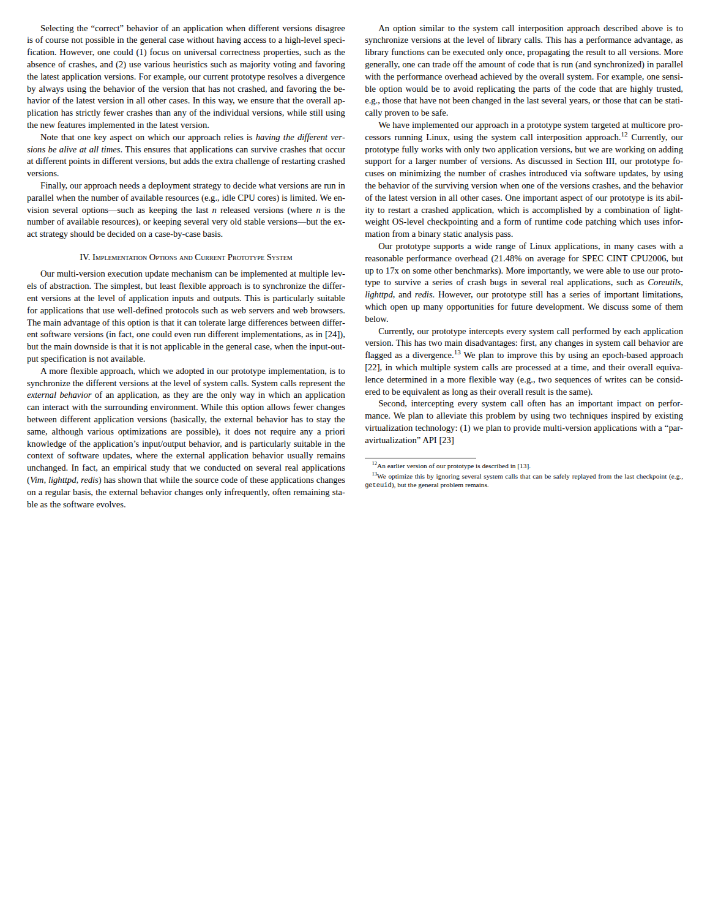Selecting the “correct” behavior of an application when different versions disagree is of course not possible in the general case without having access to a high-level specification. However, one could (1) focus on universal correctness properties, such as the absence of crashes, and (2) use various heuristics such as majority voting and favoring the latest application versions. For example, our current prototype resolves a divergence by always using the behavior of the version that has not crashed, and favoring the behavior of the latest version in all other cases. In this way, we ensure that the overall application has strictly fewer crashes than any of the individual versions, while still using the new features implemented in the latest version.
Note that one key aspect on which our approach relies is having the different versions be alive at all times. This ensures that applications can survive crashes that occur at different points in different versions, but adds the extra challenge of restarting crashed versions.
Finally, our approach needs a deployment strategy to decide what versions are run in parallel when the number of available resources (e.g., idle CPU cores) is limited. We envision several options—such as keeping the last n released versions (where n is the number of available resources), or keeping several very old stable versions—but the exact strategy should be decided on a case-by-case basis.
IV. Implementation Options and Current Prototype System
Our multi-version execution update mechanism can be implemented at multiple levels of abstraction. The simplest, but least flexible approach is to synchronize the different versions at the level of application inputs and outputs. This is particularly suitable for applications that use well-defined protocols such as web servers and web browsers. The main advantage of this option is that it can tolerate large differences between different software versions (in fact, one could even run different implementations, as in [24]), but the main downside is that it is not applicable in the general case, when the input-output specification is not available.
A more flexible approach, which we adopted in our prototype implementation, is to synchronize the different versions at the level of system calls. System calls represent the external behavior of an application, as they are the only way in which an application can interact with the surrounding environment. While this option allows fewer changes between different application versions (basically, the external behavior has to stay the same, although various optimizations are possible), it does not require any a priori knowledge of the application’s input/output behavior, and is particularly suitable in the context of software updates, where the external application behavior usually remains unchanged. In fact, an empirical study that we conducted on several real applications (Vim, lighttpd, redis) has shown that while the source code of these applications changes on a regular basis, the external behavior changes only infrequently, often remaining stable as the software evolves.
An option similar to the system call interposition approach described above is to synchronize versions at the level of library calls. This has a performance advantage, as library functions can be executed only once, propagating the result to all versions. More generally, one can trade off the amount of code that is run (and synchronized) in parallel with the performance overhead achieved by the overall system. For example, one sensible option would be to avoid replicating the parts of the code that are highly trusted, e.g., those that have not been changed in the last several years, or those that can be statically proven to be safe.
We have implemented our approach in a prototype system targeted at multicore processors running Linux, using the system call interposition approach.12 Currently, our prototype fully works with only two application versions, but we are working on adding support for a larger number of versions. As discussed in Section III, our prototype focuses on minimizing the number of crashes introduced via software updates, by using the behavior of the surviving version when one of the versions crashes, and the behavior of the latest version in all other cases. One important aspect of our prototype is its ability to restart a crashed application, which is accomplished by a combination of lightweight OS-level checkpointing and a form of runtime code patching which uses information from a binary static analysis pass.
Our prototype supports a wide range of Linux applications, in many cases with a reasonable performance overhead (21.48% on average for SPEC CINT CPU2006, but up to 17x on some other benchmarks). More importantly, we were able to use our prototype to survive a series of crash bugs in several real applications, such as Coreutils, lighttpd, and redis. However, our prototype still has a series of important limitations, which open up many opportunities for future development. We discuss some of them below.
Currently, our prototype intercepts every system call performed by each application version. This has two main disadvantages: first, any changes in system call behavior are flagged as a divergence.13 We plan to improve this by using an epoch-based approach [22], in which multiple system calls are processed at a time, and their overall equivalence determined in a more flexible way (e.g., two sequences of writes can be considered to be equivalent as long as their overall result is the same).
Second, intercepting every system call often has an important impact on performance. We plan to alleviate this problem by using two techniques inspired by existing virtualization technology: (1) we plan to provide multi-version applications with a “paravirtualization” API [23]
12An earlier version of our prototype is described in [13].
13We optimize this by ignoring several system calls that can be safely replayed from the last checkpoint (e.g., geteuid), but the general problem remains.